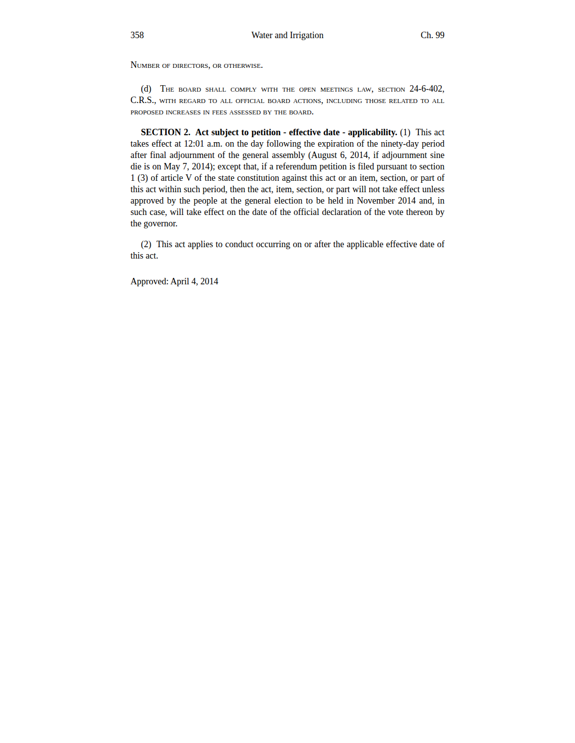358
Water and Irrigation
Ch. 99
Number of directors, or otherwise.
(d) The board shall comply with the open meetings law, section 24-6-402, C.R.S., with regard to all official board actions, including those related to all proposed increases in fees assessed by the board.
SECTION 2. Act subject to petition - effective date - applicability. (1) This act takes effect at 12:01 a.m. on the day following the expiration of the ninety-day period after final adjournment of the general assembly (August 6, 2014, if adjournment sine die is on May 7, 2014); except that, if a referendum petition is filed pursuant to section 1 (3) of article V of the state constitution against this act or an item, section, or part of this act within such period, then the act, item, section, or part will not take effect unless approved by the people at the general election to be held in November 2014 and, in such case, will take effect on the date of the official declaration of the vote thereon by the governor.
(2) This act applies to conduct occurring on or after the applicable effective date of this act.
Approved: April 4, 2014